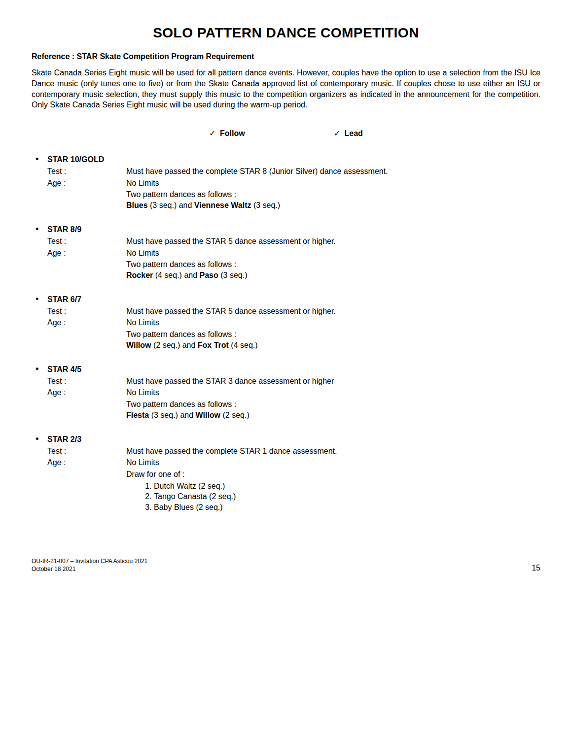SOLO PATTERN DANCE COMPETITION
Reference : STAR Skate Competition Program Requirement
Skate Canada Series Eight music will be used for all pattern dance events. However, couples have the option to use a selection from the ISU Ice Dance music (only tunes one to five) or from the Skate Canada approved list of contemporary music. If couples chose to use either an ISU or contemporary music selection, they must supply this music to the competition organizers as indicated in the announcement for the competition. Only Skate Canada Series Eight music will be used during the warm-up period.
Follow Lead
STAR 10/GOLD
| Test : | Must have passed the complete STAR 8 (Junior Silver) dance assessment. |
| Age : | No Limits |
| | Two pattern dances as follows : Blues (3 seq.) and Viennese Waltz (3 seq.) |
STAR 8/9
| Test : | Must have passed the STAR 5 dance assessment or higher. |
| Age : | No Limits |
| | Two pattern dances as follows : Rocker (4 seq.) and Paso (3 seq.) |
STAR 6/7
| Test : | Must have passed the STAR 5 dance assessment or higher. |
| Age : | No Limits |
| | Two pattern dances as follows : Willow (2 seq.) and Fox Trot (4 seq.) |
STAR 4/5
| Test : | Must have passed the STAR 3 dance assessment or higher |
| Age : | No Limits |
| | Two pattern dances as follows : Fiesta (3 seq.) and Willow (2 seq.) |
STAR 2/3
| Test : | Must have passed the complete STAR 1 dance assessment. |
| Age : | No Limits |
| | Draw for one of : Dutch Waltz (2 seq.) Tango Canasta (2 seq.) Baby Blues (2 seq.) |
OU-IR-21-007 – Invitation CPA Asticou 2021
October 18 2021
15